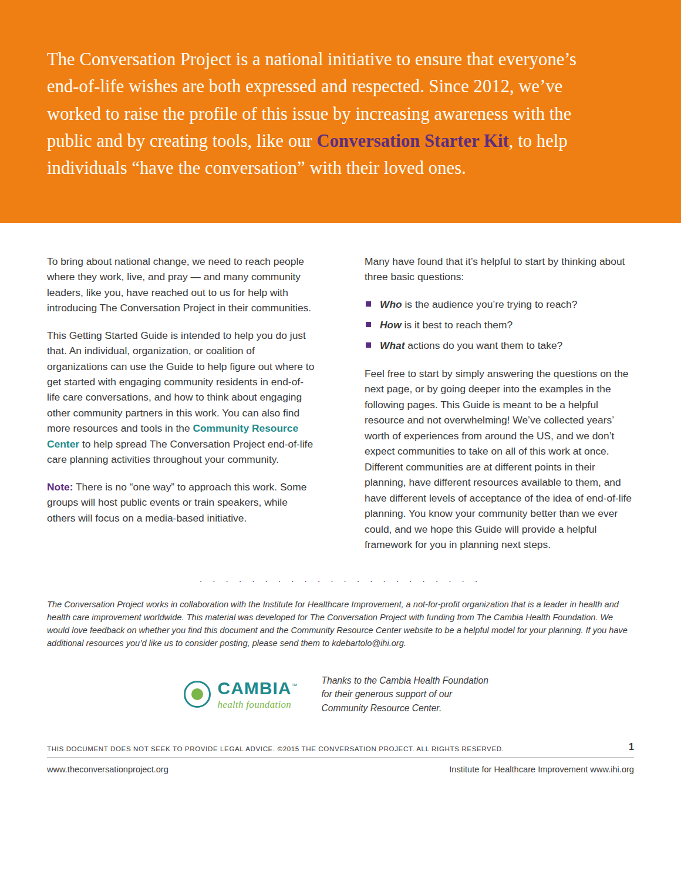The Conversation Project is a national initiative to ensure that everyone’s end-of-life wishes are both expressed and respected. Since 2012, we’ve worked to raise the profile of this issue by increasing awareness with the public and by creating tools, like our Conversation Starter Kit, to help individuals “have the conversation” with their loved ones.
To bring about national change, we need to reach people where they work, live, and pray — and many community leaders, like you, have reached out to us for help with introducing The Conversation Project in their communities.
This Getting Started Guide is intended to help you do just that. An individual, organization, or coalition of organizations can use the Guide to help figure out where to get started with engaging community residents in end-of-life care conversations, and how to think about engaging other community partners in this work. You can also find more resources and tools in the Community Resource Center to help spread The Conversation Project end-of-life care planning activities throughout your community.
Note: There is no “one way” to approach this work. Some groups will host public events or train speakers, while others will focus on a media-based initiative.
Many have found that it’s helpful to start by thinking about three basic questions:
Who is the audience you’re trying to reach?
How is it best to reach them?
What actions do you want them to take?
Feel free to start by simply answering the questions on the next page, or by going deeper into the examples in the following pages. This Guide is meant to be a helpful resource and not overwhelming! We’ve collected years’ worth of experiences from around the US, and we don’t expect communities to take on all of this work at once. Different communities are at different points in their planning, have different resources available to them, and have different levels of acceptance of the idea of end-of-life planning. You know your community better than we ever could, and we hope this Guide will provide a helpful framework for you in planning next steps.
. . . . . . . . . . . . . . . . . . . . . .
The Conversation Project works in collaboration with the Institute for Healthcare Improvement, a not-for-profit organization that is a leader in health and health care improvement worldwide. This material was developed for The Conversation Project with funding from The Cambia Health Foundation. We would love feedback on whether you find this document and the Community Resource Center website to be a helpful model for your planning. If you have additional resources you’d like us to consider posting, please send them to kdebartolo@ihi.org.
CAMBIA™
health foundation
Thanks to the Cambia Health Foundation for their generous support of our Community Resource Center.
This document does not seek to provide legal advice. ©2015 The Conversation Project. All rights reserved.
1
www.theconversationproject.org
Institute for Healthcare Improvement www.ihi.org